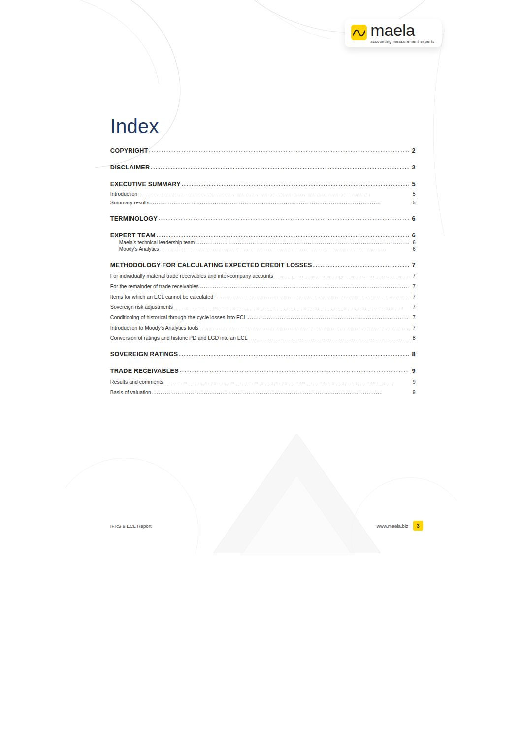maela
accounting measurement experts
Index
COPYRIGHT ........................................................................................................... 2
DISCLAIMER ........................................................................................................... 2
EXECUTIVE SUMMARY ........................................................................................................... 5
Introduction ........................................................................................................... 5
Summary results ........................................................................................................... 5
TERMINOLOGY ........................................................................................................... 6
EXPERT TEAM ........................................................................................................... 6
Maela’s technical leadership team ........................................................................................................... 6
Moody’s Analytics ........................................................................................................... 6
METHODOLOGY FOR CALCULATING EXPECTED CREDIT LOSSES ........................................................................................................... 7
For individually material trade receivables and inter-company accounts ........................................................................................................... 7
For the remainder of trade receivables ........................................................................................................... 7
Items for which an ECL cannot be calculated ........................................................................................................... 7
Sovereign risk adjustments ........................................................................................................... 7
Conditioning of historical through-the-cycle losses into ECL ........................................................................................................... 7
Introduction to Moody’s Analytics tools ........................................................................................................... 7
Conversion of ratings and historic PD and LGD into an ECL ........................................................................................................... 8
SOVEREIGN RATINGS ........................................................................................................... 8
TRADE RECEIVABLES ........................................................................................................... 9
Results and comments ........................................................................................................... 9
Basis of valuation ........................................................................................................... 9
IFRS 9 ECL Report
www.maela.biz 3